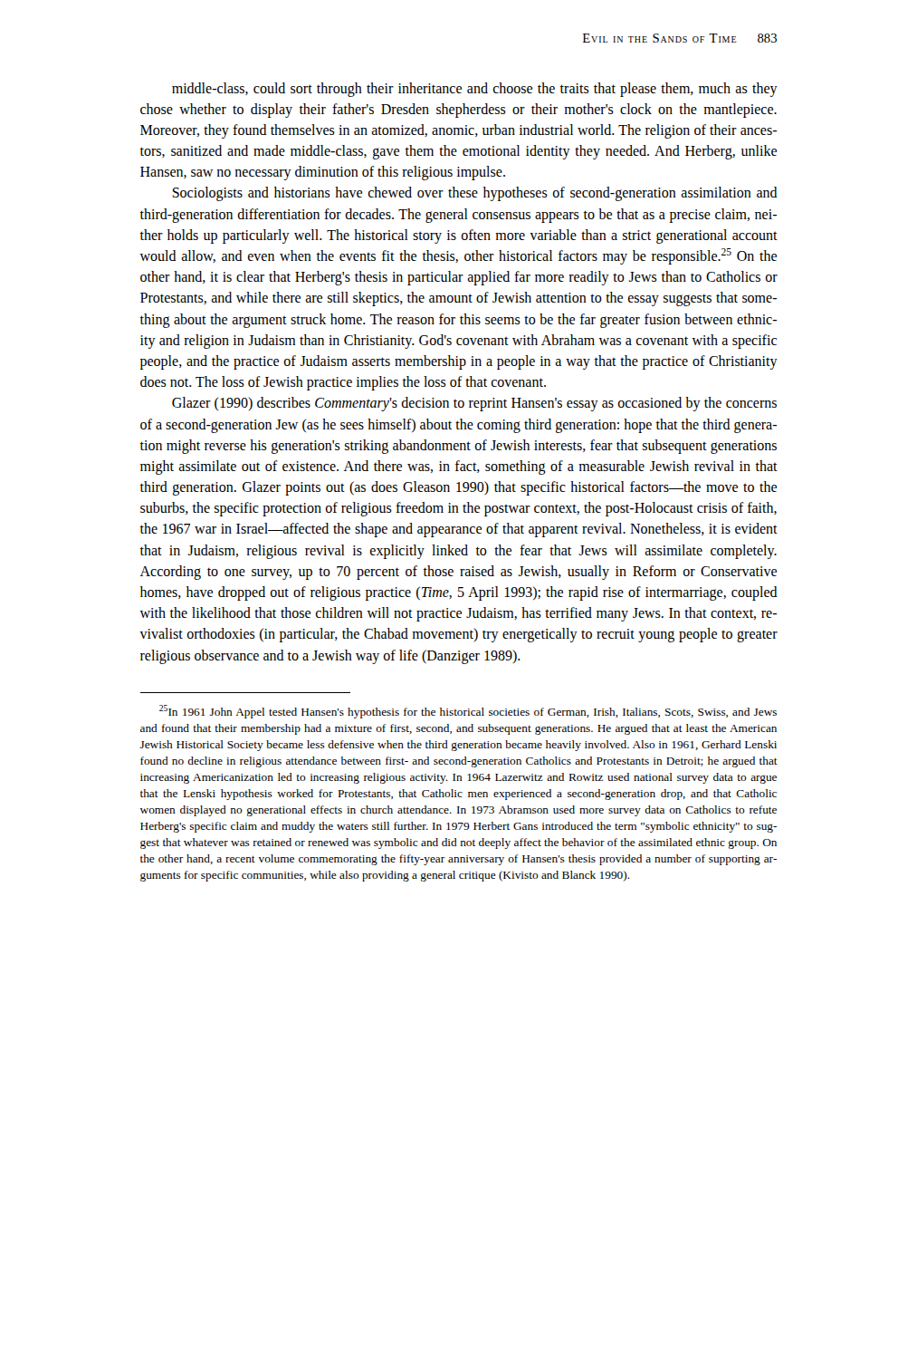Evil in the Sands of Time 883
middle-class, could sort through their inheritance and choose the traits that please them, much as they chose whether to display their father's Dresden shepherdess or their mother's clock on the mantlepiece. Moreover, they found themselves in an atomized, anomic, urban industrial world. The religion of their ancestors, sanitized and made middle-class, gave them the emotional identity they needed. And Herberg, unlike Hansen, saw no necessary diminution of this religious impulse.
Sociologists and historians have chewed over these hypotheses of second-generation assimilation and third-generation differentiation for decades. The general consensus appears to be that as a precise claim, neither holds up particularly well. The historical story is often more variable than a strict generational account would allow, and even when the events fit the thesis, other historical factors may be responsible.25 On the other hand, it is clear that Herberg's thesis in particular applied far more readily to Jews than to Catholics or Protestants, and while there are still skeptics, the amount of Jewish attention to the essay suggests that something about the argument struck home. The reason for this seems to be the far greater fusion between ethnicity and religion in Judaism than in Christianity. God's covenant with Abraham was a covenant with a specific people, and the practice of Judaism asserts membership in a people in a way that the practice of Christianity does not. The loss of Jewish practice implies the loss of that covenant.
Glazer (1990) describes Commentary's decision to reprint Hansen's essay as occasioned by the concerns of a second-generation Jew (as he sees himself) about the coming third generation: hope that the third generation might reverse his generation's striking abandonment of Jewish interests, fear that subsequent generations might assimilate out of existence. And there was, in fact, something of a measurable Jewish revival in that third generation. Glazer points out (as does Gleason 1990) that specific historical factors—the move to the suburbs, the specific protection of religious freedom in the postwar context, the post-Holocaust crisis of faith, the 1967 war in Israel—affected the shape and appearance of that apparent revival. Nonetheless, it is evident that in Judaism, religious revival is explicitly linked to the fear that Jews will assimilate completely. According to one survey, up to 70 percent of those raised as Jewish, usually in Reform or Conservative homes, have dropped out of religious practice (Time, 5 April 1993); the rapid rise of intermarriage, coupled with the likelihood that those children will not practice Judaism, has terrified many Jews. In that context, revivalist orthodoxies (in particular, the Chabad movement) try energetically to recruit young people to greater religious observance and to a Jewish way of life (Danziger 1989).
25In 1961 John Appel tested Hansen's hypothesis for the historical societies of German, Irish, Italians, Scots, Swiss, and Jews and found that their membership had a mixture of first, second, and subsequent generations. He argued that at least the American Jewish Historical Society became less defensive when the third generation became heavily involved. Also in 1961, Gerhard Lenski found no decline in religious attendance between first- and second-generation Catholics and Protestants in Detroit; he argued that increasing Americanization led to increasing religious activity. In 1964 Lazerwitz and Rowitz used national survey data to argue that the Lenski hypothesis worked for Protestants, that Catholic men experienced a second-generation drop, and that Catholic women displayed no generational effects in church attendance. In 1973 Abramson used more survey data on Catholics to refute Herberg's specific claim and muddy the waters still further. In 1979 Herbert Gans introduced the term "symbolic ethnicity" to suggest that whatever was retained or renewed was symbolic and did not deeply affect the behavior of the assimilated ethnic group. On the other hand, a recent volume commemorating the fifty-year anniversary of Hansen's thesis provided a number of supporting arguments for specific communities, while also providing a general critique (Kivisto and Blanck 1990).